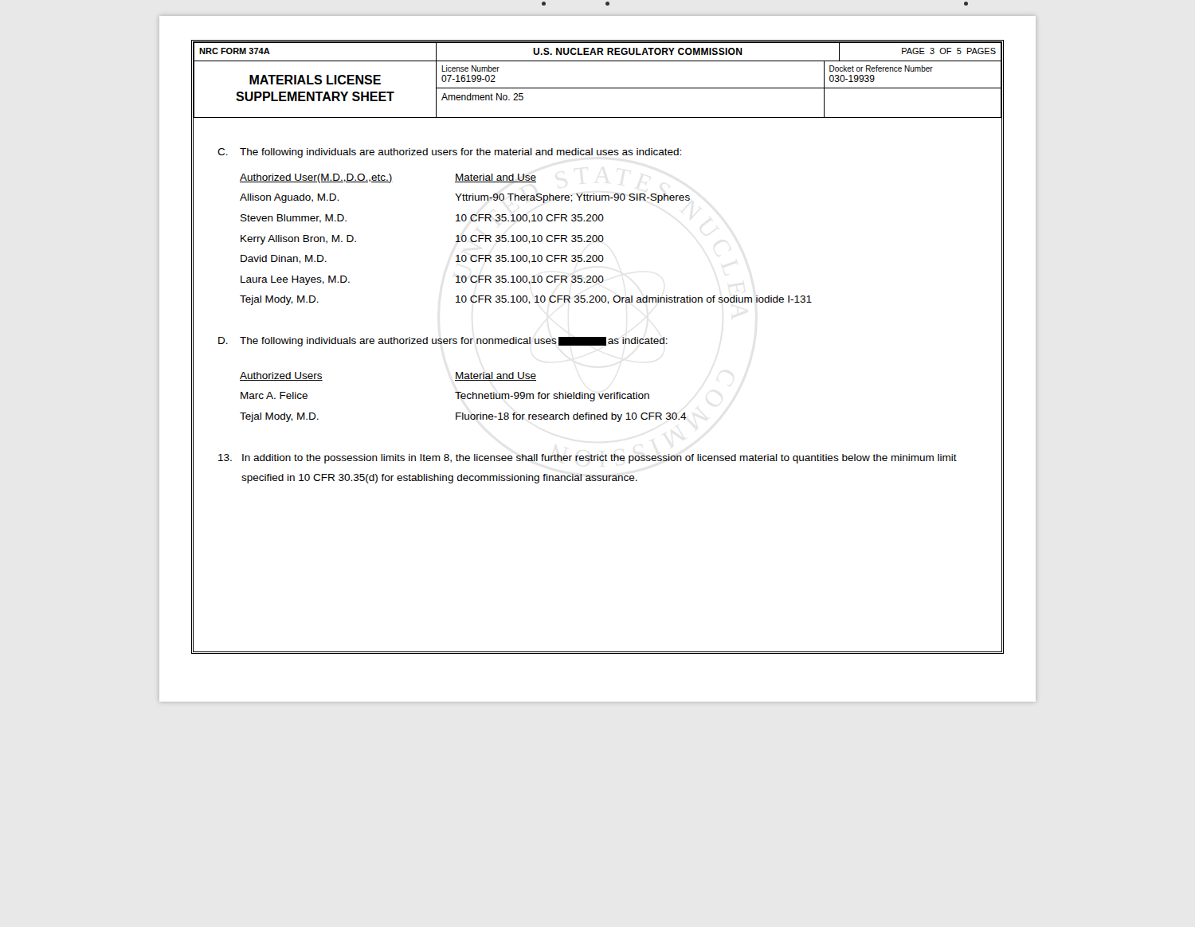| NRC FORM 374A | U.S. NUCLEAR REGULATORY COMMISSION | PAGE 3 OF 5 PAGES |
| MATERIALS LICENSE SUPPLEMENTARY SHEET | License Number 07-16199-02 | Docket or Reference Number 030-19939 |
| Amendment No. 25 | |
UNITED STATES NUCLEAR REGULATORY COMMISSION
C.
The following individuals are authorized users for the material and medical uses as indicated:
Authorized User(M.D.,D.O.,etc.)
Material and Use
Allison Aguado, M.D.
Yttrium-90 TheraSphere; Yttrium-90 SIR-Spheres
Steven Blummer, M.D.
10 CFR 35.100,10 CFR 35.200
Kerry Allison Bron, M. D.
10 CFR 35.100,10 CFR 35.200
David Dinan, M.D.
10 CFR 35.100,10 CFR 35.200
Laura Lee Hayes, M.D.
10 CFR 35.100,10 CFR 35.200
Tejal Mody, M.D.
10 CFR 35.100, 10 CFR 35.200, Oral administration of sodium iodide I-131
D.
The following individuals are authorized users for nonmedical uses as indicated:
Authorized Users
Material and Use
Marc A. Felice
Technetium-99m for shielding verification
Tejal Mody, M.D.
Fluorine-18 for research defined by 10 CFR 30.4
13.
In addition to the possession limits in Item 8, the licensee shall further restrict the possession of licensed material to quantities below the minimum limit specified in 10 CFR 30.35(d) for establishing decommissioning financial assurance.